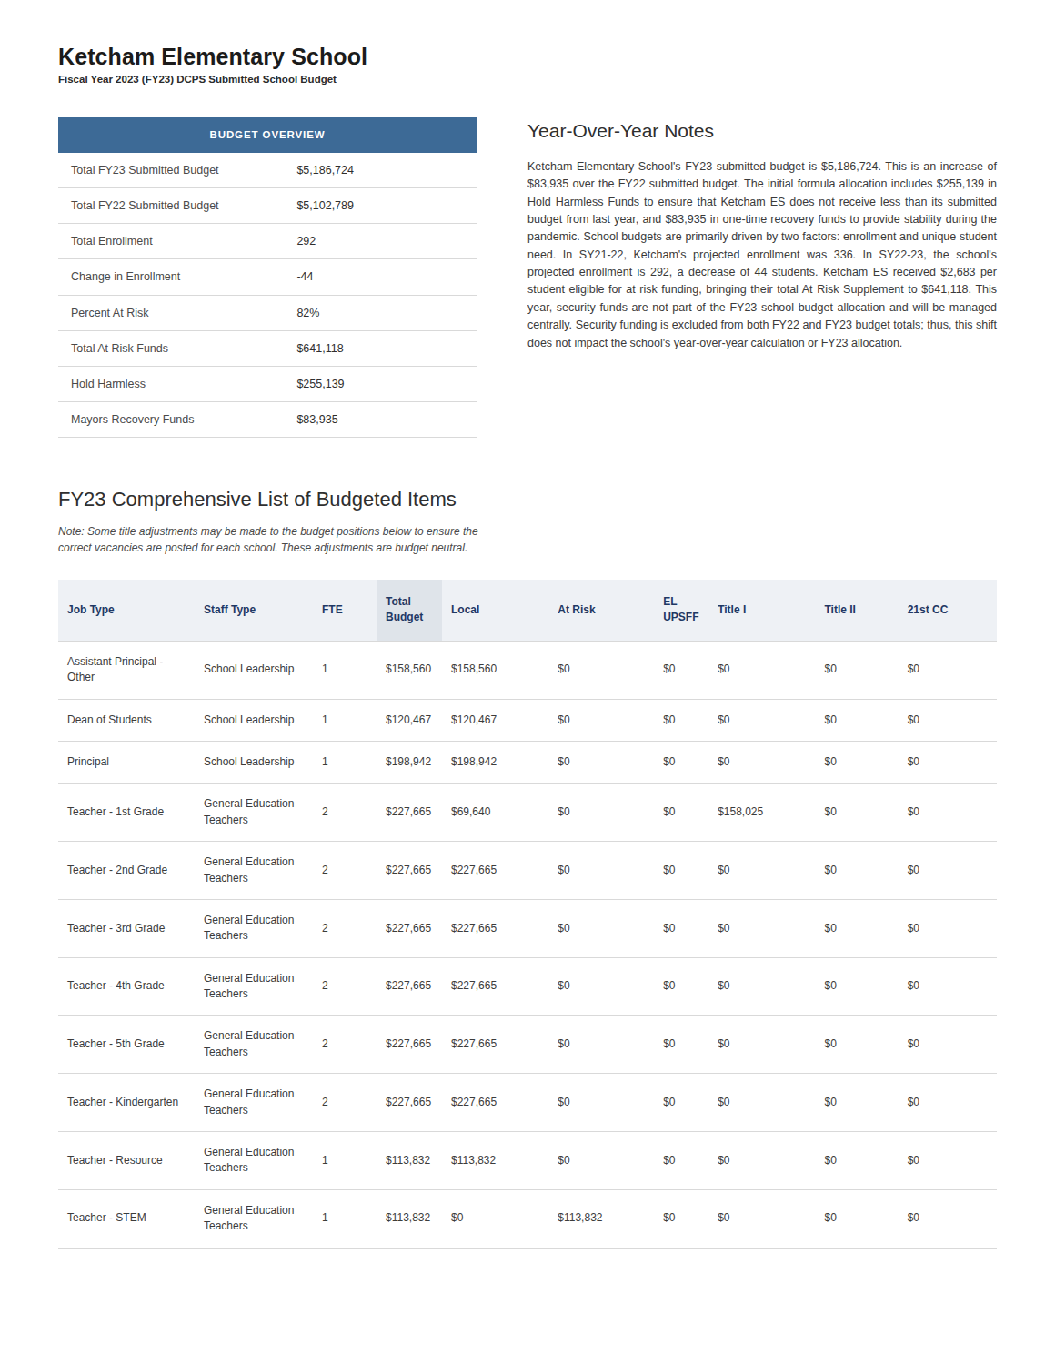Ketcham Elementary School
Fiscal Year 2023 (FY23) DCPS Submitted School Budget
Budget Overview
| Total FY23 Submitted Budget | $5,186,724 |
| Total FY22 Submitted Budget | $5,102,789 |
| Total Enrollment | 292 |
| Change in Enrollment | -44 |
| Percent At Risk | 82% |
| Total At Risk Funds | $641,118 |
| Hold Harmless | $255,139 |
| Mayors Recovery Funds | $83,935 |
Year-Over-Year Notes
Ketcham Elementary School's FY23 submitted budget is $5,186,724. This is an increase of $83,935 over the FY22 submitted budget. The initial formula allocation includes $255,139 in Hold Harmless Funds to ensure that Ketcham ES does not receive less than its submitted budget from last year, and $83,935 in one-time recovery funds to provide stability during the pandemic. School budgets are primarily driven by two factors: enrollment and unique student need. In SY21-22, Ketcham's projected enrollment was 336. In SY22-23, the school's projected enrollment is 292, a decrease of 44 students. Ketcham ES received $2,683 per student eligible for at risk funding, bringing their total At Risk Supplement to $641,118. This year, security funds are not part of the FY23 school budget allocation and will be managed centrally. Security funding is excluded from both FY22 and FY23 budget totals; thus, this shift does not impact the school's year-over-year calculation or FY23 allocation.
FY23 Comprehensive List of Budgeted Items
Note: Some title adjustments may be made to the budget positions below to ensure the correct vacancies are posted for each school. These adjustments are budget neutral.
| Job Type | Staff Type | FTE | Total Budget | Local | At Risk | EL UPSFF | Title I | Title II | 21st CC |
| --- | --- | --- | --- | --- | --- | --- | --- | --- | --- |
| Assistant Principal - Other | School Leadership | 1 | $158,560 | $158,560 | $0 | $0 | $0 | $0 | $0 |
| Dean of Students | School Leadership | 1 | $120,467 | $120,467 | $0 | $0 | $0 | $0 | $0 |
| Principal | School Leadership | 1 | $198,942 | $198,942 | $0 | $0 | $0 | $0 | $0 |
| Teacher - 1st Grade | General Education Teachers | 2 | $227,665 | $69,640 | $0 | $0 | $158,025 | $0 | $0 |
| Teacher - 2nd Grade | General Education Teachers | 2 | $227,665 | $227,665 | $0 | $0 | $0 | $0 | $0 |
| Teacher - 3rd Grade | General Education Teachers | 2 | $227,665 | $227,665 | $0 | $0 | $0 | $0 | $0 |
| Teacher - 4th Grade | General Education Teachers | 2 | $227,665 | $227,665 | $0 | $0 | $0 | $0 | $0 |
| Teacher - 5th Grade | General Education Teachers | 2 | $227,665 | $227,665 | $0 | $0 | $0 | $0 | $0 |
| Teacher - Kindergarten | General Education Teachers | 2 | $227,665 | $227,665 | $0 | $0 | $0 | $0 | $0 |
| Teacher - Resource | General Education Teachers | 1 | $113,832 | $113,832 | $0 | $0 | $0 | $0 | $0 |
| Teacher - STEM | General Education Teachers | 1 | $113,832 | $0 | $113,832 | $0 | $0 | $0 | $0 |